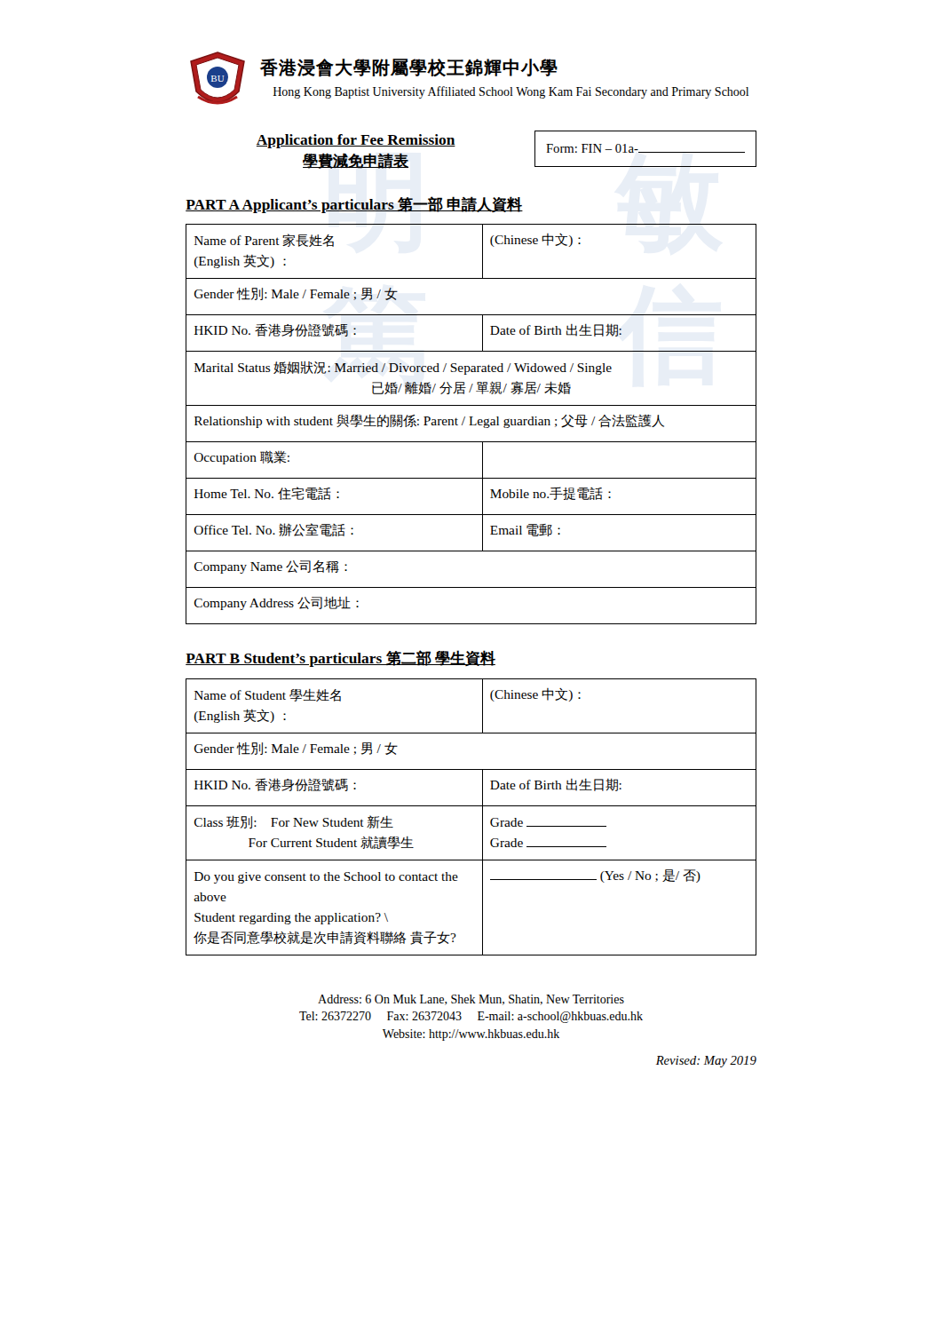明
敏
篤
信
BU
香港浸會大學附屬學校王錦輝中小學
Hong Kong Baptist University Affiliated School Wong Kam Fai Secondary and Primary School
Application for Fee Remission
學費減免申請表
Form: FIN – 01a-
PART A Applicant’s particulars 第一部 申請人資料
| Name of Parent 家長姓名 (English 英文) ： | (Chinese 中文)： |
| Gender 性別: Male / Female ; 男 / 女 |
| HKID No. 香港身份證號碼： | Date of Birth 出生日期: |
| Marital Status 婚姻狀況: Married / Divorced / Separated / Widowed / Single 已婚/ 離婚/ 分居 / 單親/ 寡居/ 未婚 |
| Relationship with student 與學生的關係: Parent / Legal guardian ; 父母 / 合法監護人 |
| Occupation 職業: | |
| Home Tel. No. 住宅電話： | Mobile no.手提電話： |
| Office Tel. No. 辦公室電話： | Email 電郵： |
| Company Name 公司名稱： |
| Company Address 公司地址： |
PART B Student’s particulars 第二部 學生資料
| Name of Student 學生姓名 (English 英文) ： | (Chinese 中文)： |
| Gender 性別: Male / Female ; 男 / 女 |
| HKID No. 香港身份證號碼： | Date of Birth 出生日期: |
| Class 班別: For New Student 新生 For Current Student 就讀學生 | Grade Grade |
| Do you give consent to the School to contact the above Student regarding the application? \ 你是否同意學校就是次申請資料聯絡 貴子女? | (Yes / No ; 是/ 否) |
Address: 6 On Muk Lane, Shek Mun, Shatin, New Territories
Tel: 26372270 Fax: 26372043 E-mail: a-school@hkbuas.edu.hk
Website: http://www.hkbuas.edu.hk
Revised: May 2019